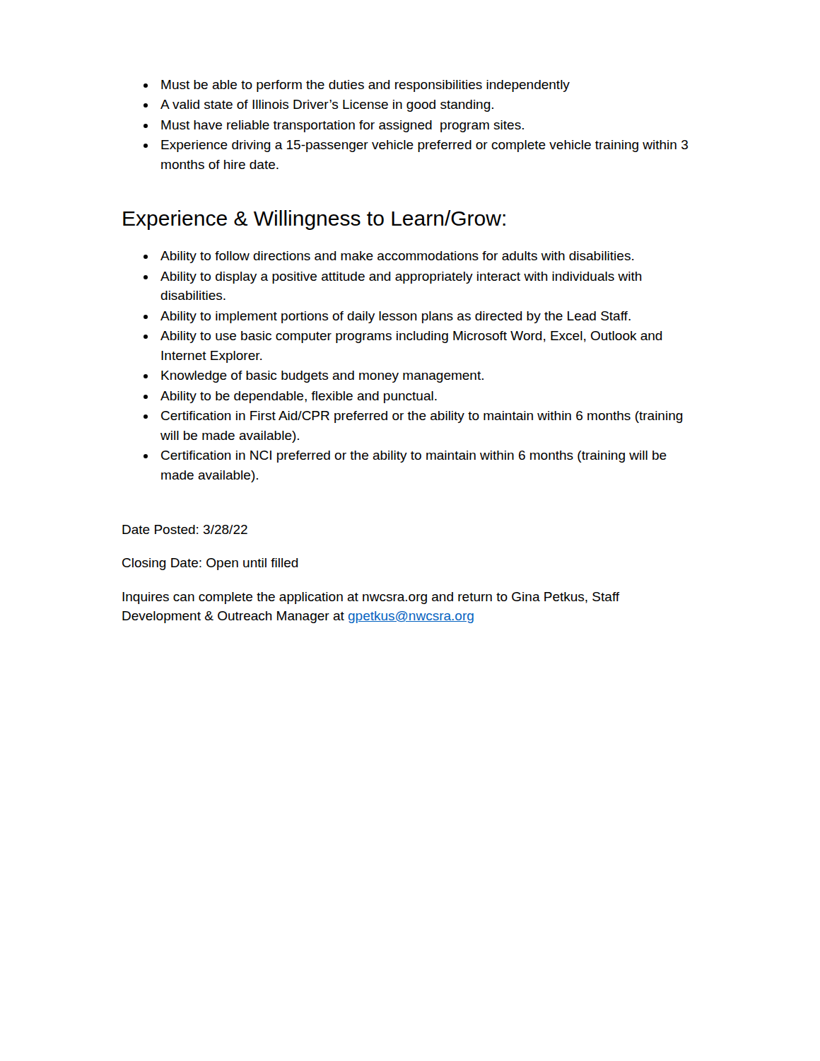Must be able to perform the duties and responsibilities independently
A valid state of Illinois Driver’s License in good standing.
Must have reliable transportation for assigned program sites.
Experience driving a 15-passenger vehicle preferred or complete vehicle training within 3 months of hire date.
Experience & Willingness to Learn/Grow:
Ability to follow directions and make accommodations for adults with disabilities.
Ability to display a positive attitude and appropriately interact with individuals with disabilities.
Ability to implement portions of daily lesson plans as directed by the Lead Staff.
Ability to use basic computer programs including Microsoft Word, Excel, Outlook and Internet Explorer.
Knowledge of basic budgets and money management.
Ability to be dependable, flexible and punctual.
Certification in First Aid/CPR preferred or the ability to maintain within 6 months (training will be made available).
Certification in NCI preferred or the ability to maintain within 6 months (training will be made available).
Date Posted: 3/28/22
Closing Date: Open until filled
Inquires can complete the application at nwcsra.org and return to Gina Petkus, Staff Development & Outreach Manager at gpetkus@nwcsra.org